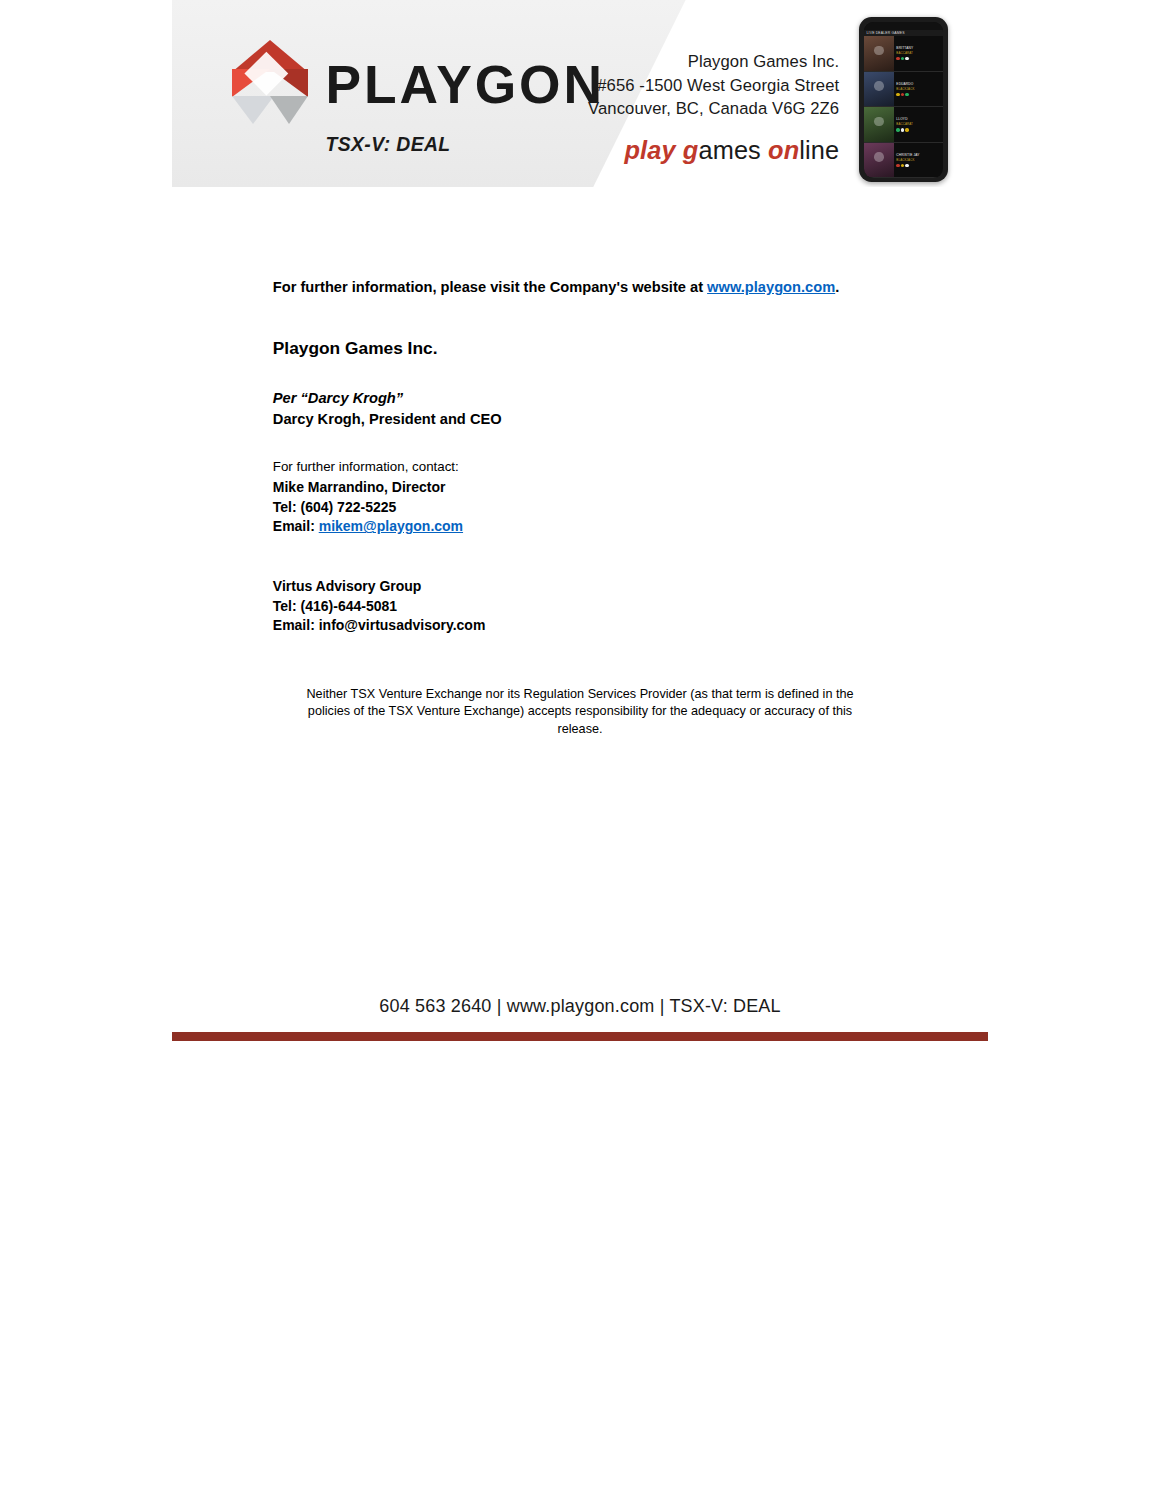PLAYGON
TSX-V: DEAL
Playgon Games Inc.
#656 -1500 West Georgia Street
Vancouver, BC, Canada V6G 2Z6
play games online
LIVE DEALER GAMES
BRITTANY
BACCARAT
EDUARDO
BLACKJACK
LLOYD
BACCARAT
CHRISTIE JAY
BLACKJACK
For further information, please visit the Company's website at www.playgon.com.
Playgon Games Inc.
Per “Darcy Krogh”
Darcy Krogh, President and CEO
For further information, contact:
Mike Marrandino, Director
Tel: (604) 722-5225
Email: mikem@playgon.com
Virtus Advisory Group
Tel: (416)-644-5081
Email: info@virtusadvisory.com
Neither TSX Venture Exchange nor its Regulation Services Provider (as that term is defined in the policies of the TSX Venture Exchange) accepts responsibility for the adequacy or accuracy of this release.
604 563 2640 | www.playgon.com | TSX-V: DEAL